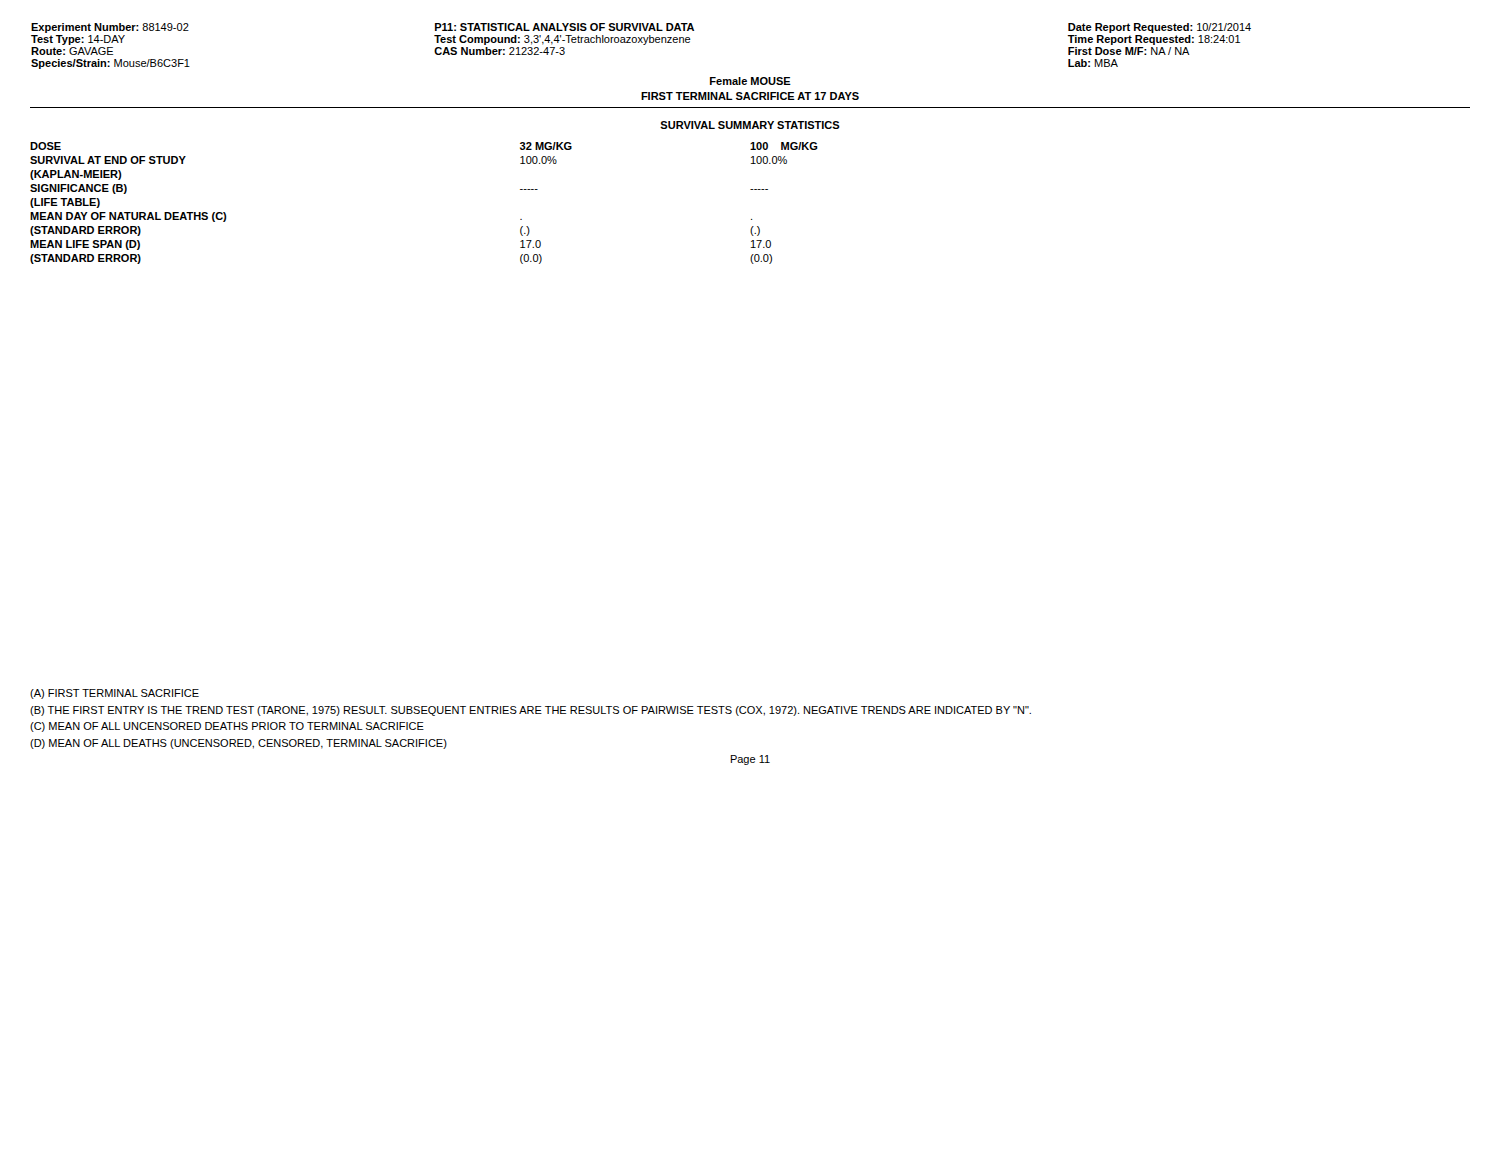| Experiment Number: 88149-02 Test Type: 14-DAY Route: GAVAGE Species/Strain: Mouse/B6C3F1 | P11: STATISTICAL ANALYSIS OF SURVIVAL DATA Test Compound: 3,3',4,4'-Tetrachloroazoxybenzene CAS Number: 21232-47-3 | Date Report Requested: 10/21/2014 Time Report Requested: 18:24:01 First Dose M/F: NA / NA Lab: MBA |
Female MOUSE
FIRST TERMINAL SACRIFICE AT 17 DAYS
SURVIVAL SUMMARY STATISTICS
| DOSE | 32 MG/KG | 100 MG/KG | |
| SURVIVAL AT END OF STUDY | 100.0% | 100.0% | |
| (KAPLAN-MEIER) | | | |
| SIGNIFICANCE (B) | ----- | ----- | |
| (LIFE TABLE) | | | |
| MEAN DAY OF NATURAL DEATHS (C) | . | . | |
| (STANDARD ERROR) | (.) | (.) | |
| MEAN LIFE SPAN (D) | 17.0 | 17.0 | |
| (STANDARD ERROR) | (0.0) | (0.0) | |
(A) FIRST TERMINAL SACRIFICE
(B) THE FIRST ENTRY IS THE TREND TEST (TARONE, 1975) RESULT. SUBSEQUENT ENTRIES ARE THE RESULTS OF PAIRWISE TESTS (COX, 1972). NEGATIVE TRENDS ARE INDICATED BY "N".
(C) MEAN OF ALL UNCENSORED DEATHS PRIOR TO TERMINAL SACRIFICE
(D) MEAN OF ALL DEATHS (UNCENSORED, CENSORED, TERMINAL SACRIFICE)
Page 11